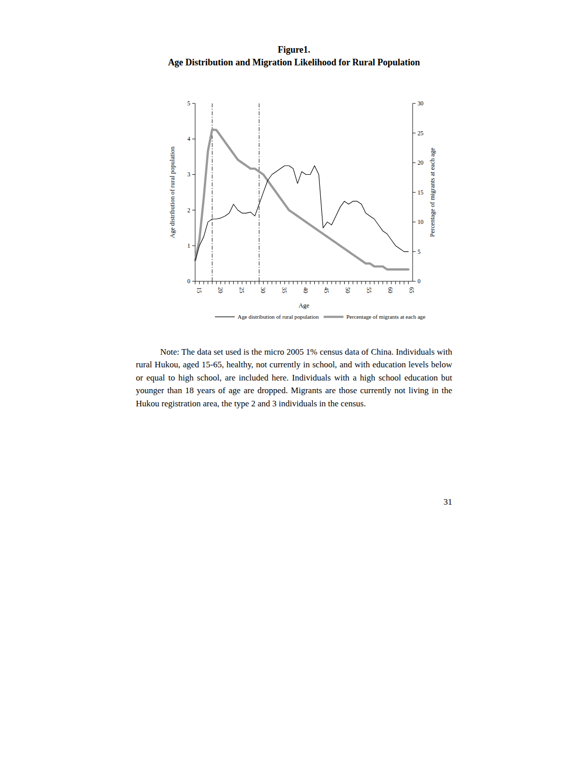Figure1.
Age Distribution and Migration Likelihood for Rural Population
0 1 2 3 4 5 0 5 10 15 20 25 30 15 20 25 30 35 40 45 50 55 60 65 Age Age distribution of rural population Percentage of migrants at each age Age distribution of rural population Percentage of migrants at each age
Note: The data set used is the micro 2005 1% census data of China. Individuals with rural Hukou, aged 15-65, healthy, not currently in school, and with education levels below or equal to high school, are included here. Individuals with a high school education but younger than 18 years of age are dropped. Migrants are those currently not living in the Hukou registration area, the type 2 and 3 individuals in the census.
31